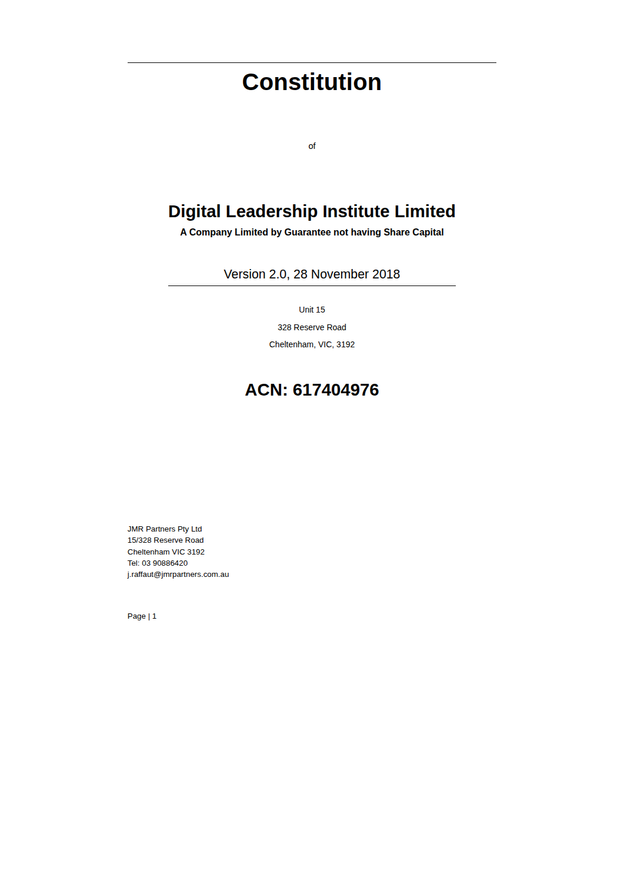Constitution
of
Digital Leadership Institute Limited
A Company Limited by Guarantee not having Share Capital
Version 2.0, 28 November 2018
Unit 15
328 Reserve Road
Cheltenham, VIC, 3192
ACN: 617404976
JMR Partners Pty Ltd
15/328 Reserve Road
Cheltenham VIC 3192
Tel: 03 90886420
j.raffaut@jmrpartners.com.au
Page | 1